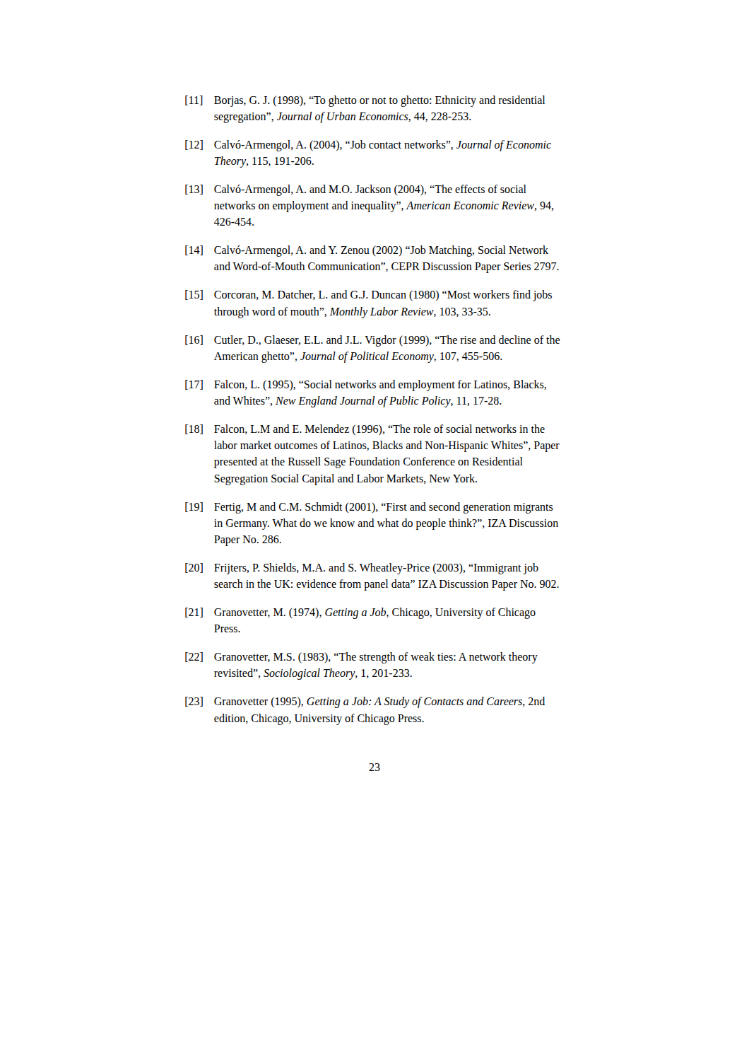[11] Borjas, G. J. (1998), “To ghetto or not to ghetto: Ethnicity and residential segregation”, Journal of Urban Economics, 44, 228-253.
[12] Calvó-Armengol, A. (2004), “Job contact networks”, Journal of Economic Theory, 115, 191-206.
[13] Calvó-Armengol, A. and M.O. Jackson (2004), “The effects of social networks on employment and inequality”, American Economic Review, 94, 426-454.
[14] Calvó-Armengol, A. and Y. Zenou (2002) “Job Matching, Social Network and Word-of-Mouth Communication”, CEPR Discussion Paper Series 2797.
[15] Corcoran, M. Datcher, L. and G.J. Duncan (1980) “Most workers find jobs through word of mouth”, Monthly Labor Review, 103, 33-35.
[16] Cutler, D., Glaeser, E.L. and J.L. Vigdor (1999), “The rise and decline of the American ghetto”, Journal of Political Economy, 107, 455-506.
[17] Falcon, L. (1995), “Social networks and employment for Latinos, Blacks, and Whites”, New England Journal of Public Policy, 11, 17-28.
[18] Falcon, L.M and E. Melendez (1996), “The role of social networks in the labor market outcomes of Latinos, Blacks and Non-Hispanic Whites”, Paper presented at the Russell Sage Foundation Conference on Residential Segregation Social Capital and Labor Markets, New York.
[19] Fertig, M and C.M. Schmidt (2001), “First and second generation migrants in Germany. What do we know and what do people think?”, IZA Discussion Paper No. 286.
[20] Frijters, P. Shields, M.A. and S. Wheatley-Price (2003), “Immigrant job search in the UK: evidence from panel data” IZA Discussion Paper No. 902.
[21] Granovetter, M. (1974), Getting a Job, Chicago, University of Chicago Press.
[22] Granovetter, M.S. (1983), “The strength of weak ties: A network theory revisited”, Sociological Theory, 1, 201-233.
[23] Granovetter (1995), Getting a Job: A Study of Contacts and Careers, 2nd edition, Chicago, University of Chicago Press.
23